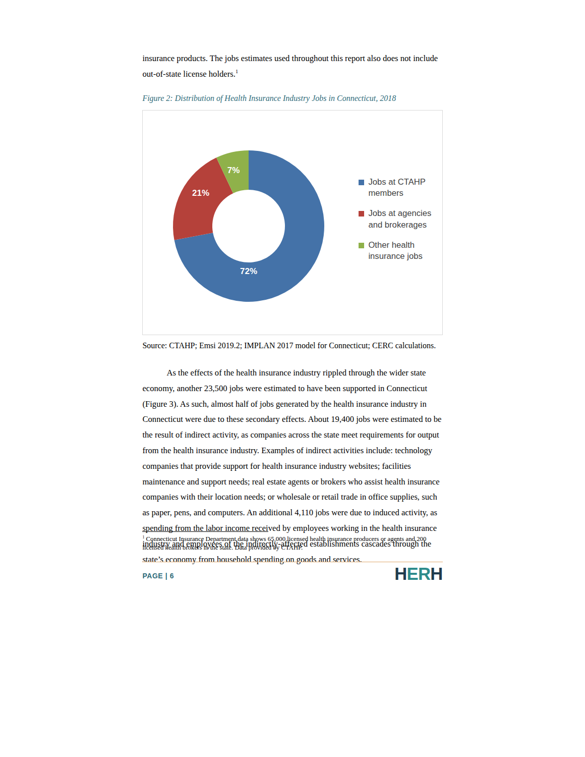insurance products. The jobs estimates used throughout this report also does not include out-of-state license holders.1
Figure 2: Distribution of Health Insurance Industry Jobs in Connecticut, 2018
72% 21% 7%
Jobs at CTAHP members
Jobs at agencies and brokerages
Other health insurance jobs
Source: CTAHP; Emsi 2019.2; IMPLAN 2017 model for Connecticut; CERC calculations.
As the effects of the health insurance industry rippled through the wider state economy, another 23,500 jobs were estimated to have been supported in Connecticut (Figure 3). As such, almost half of jobs generated by the health insurance industry in Connecticut were due to these secondary effects. About 19,400 jobs were estimated to be the result of indirect activity, as companies across the state meet requirements for output from the health insurance industry. Examples of indirect activities include: technology companies that provide support for health insurance industry websites; facilities maintenance and support needs; real estate agents or brokers who assist health insurance companies with their location needs; or wholesale or retail trade in office supplies, such as paper, pens, and computers. An additional 4,110 jobs were due to induced activity, as spending from the labor income received by employees working in the health insurance industry and employees of the indirectly-affected establishments cascades through the state’s economy from household spending on goods and services.
1 Connecticut Insurance Department data shows 65,000 licensed health insurance producers or agents and 200 licensed health brokers in the state. Data provided by CTAHP.
PAGE | 6
HER H